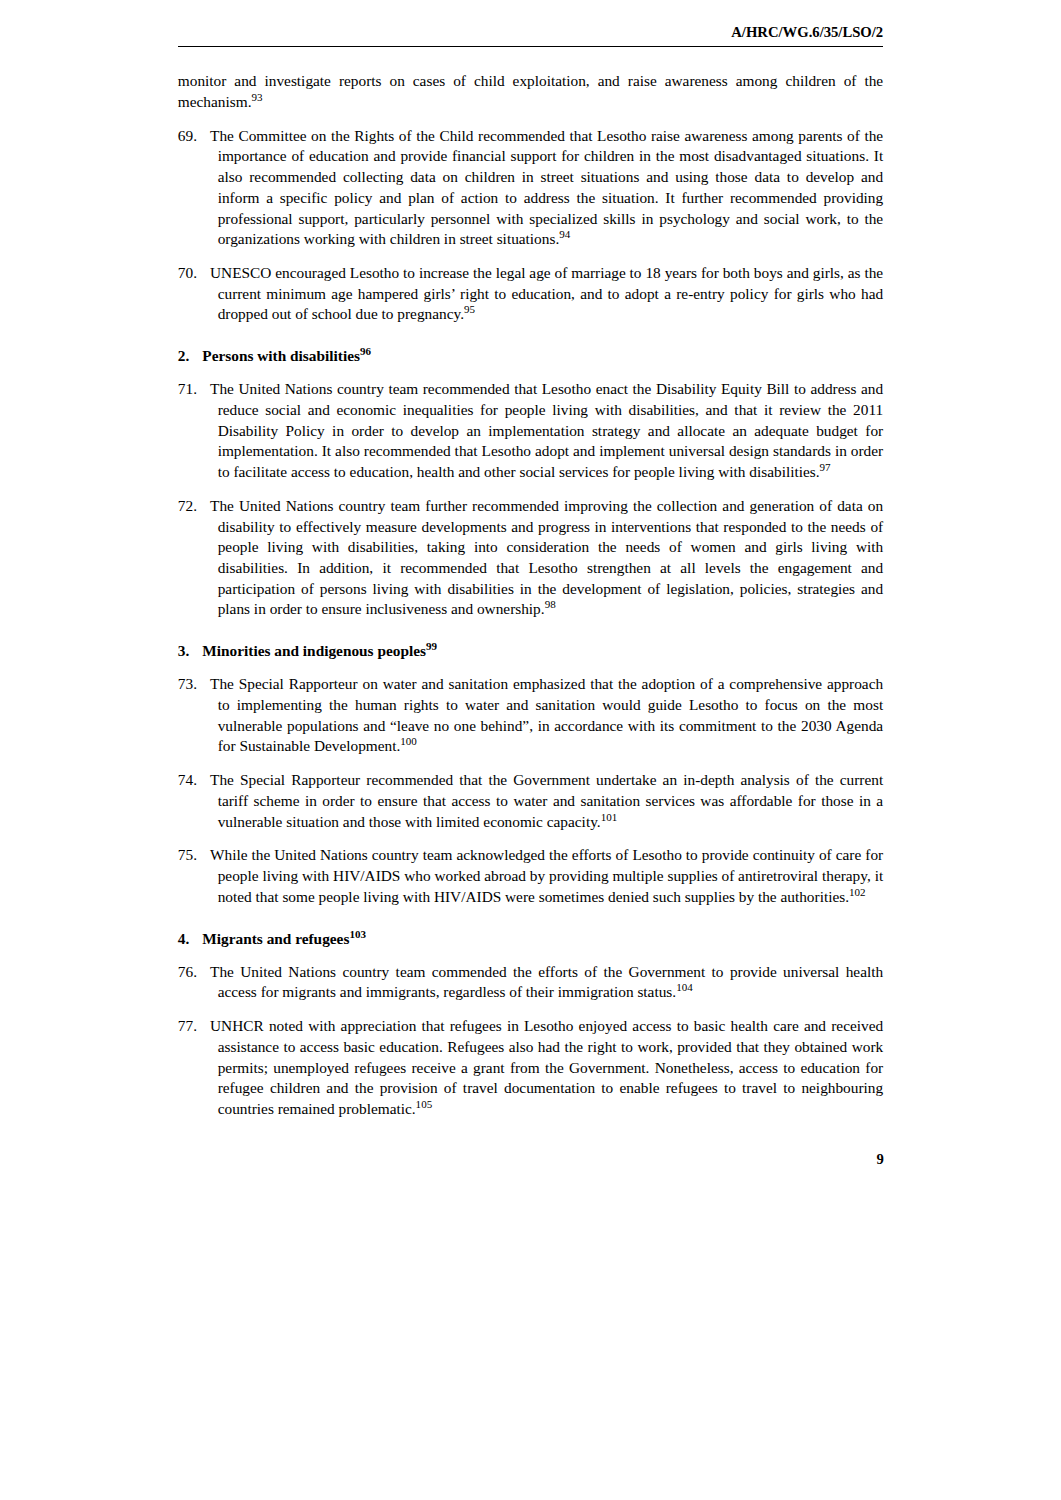A/HRC/WG.6/35/LSO/2
monitor and investigate reports on cases of child exploitation, and raise awareness among children of the mechanism.93
69. The Committee on the Rights of the Child recommended that Lesotho raise awareness among parents of the importance of education and provide financial support for children in the most disadvantaged situations. It also recommended collecting data on children in street situations and using those data to develop and inform a specific policy and plan of action to address the situation. It further recommended providing professional support, particularly personnel with specialized skills in psychology and social work, to the organizations working with children in street situations.94
70. UNESCO encouraged Lesotho to increase the legal age of marriage to 18 years for both boys and girls, as the current minimum age hampered girls’ right to education, and to adopt a re-entry policy for girls who had dropped out of school due to pregnancy.95
2. Persons with disabilities96
71. The United Nations country team recommended that Lesotho enact the Disability Equity Bill to address and reduce social and economic inequalities for people living with disabilities, and that it review the 2011 Disability Policy in order to develop an implementation strategy and allocate an adequate budget for implementation. It also recommended that Lesotho adopt and implement universal design standards in order to facilitate access to education, health and other social services for people living with disabilities.97
72. The United Nations country team further recommended improving the collection and generation of data on disability to effectively measure developments and progress in interventions that responded to the needs of people living with disabilities, taking into consideration the needs of women and girls living with disabilities. In addition, it recommended that Lesotho strengthen at all levels the engagement and participation of persons living with disabilities in the development of legislation, policies, strategies and plans in order to ensure inclusiveness and ownership.98
3. Minorities and indigenous peoples99
73. The Special Rapporteur on water and sanitation emphasized that the adoption of a comprehensive approach to implementing the human rights to water and sanitation would guide Lesotho to focus on the most vulnerable populations and “leave no one behind”, in accordance with its commitment to the 2030 Agenda for Sustainable Development.100
74. The Special Rapporteur recommended that the Government undertake an in-depth analysis of the current tariff scheme in order to ensure that access to water and sanitation services was affordable for those in a vulnerable situation and those with limited economic capacity.101
75. While the United Nations country team acknowledged the efforts of Lesotho to provide continuity of care for people living with HIV/AIDS who worked abroad by providing multiple supplies of antiretroviral therapy, it noted that some people living with HIV/AIDS were sometimes denied such supplies by the authorities.102
4. Migrants and refugees103
76. The United Nations country team commended the efforts of the Government to provide universal health access for migrants and immigrants, regardless of their immigration status.104
77. UNHCR noted with appreciation that refugees in Lesotho enjoyed access to basic health care and received assistance to access basic education. Refugees also had the right to work, provided that they obtained work permits; unemployed refugees receive a grant from the Government. Nonetheless, access to education for refugee children and the provision of travel documentation to enable refugees to travel to neighbouring countries remained problematic.105
9